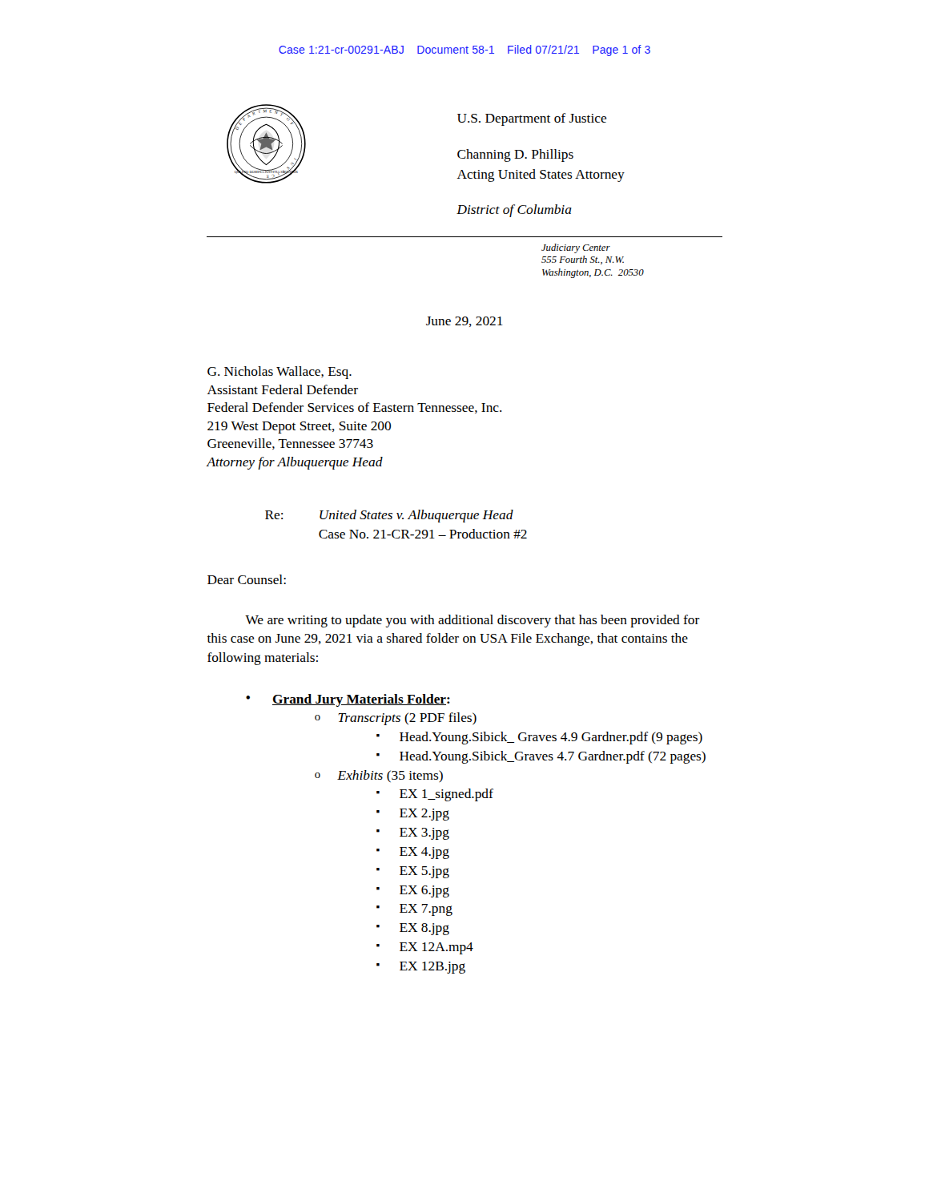Case 1:21-cr-00291-ABJ Document 58-1 Filed 07/21/21 Page 1 of 3
D E P A R T M E N T O F J U S T I C E QUI PRO DOMINA JUSTITIA SEQUITUR
U.S. Department of Justice
Channing D. Phillips
Acting United States Attorney
District of Columbia
Judiciary Center
555 Fourth St., N.W.
Washington, D.C. 20530
June 29, 2021
G. Nicholas Wallace, Esq.
Assistant Federal Defender
Federal Defender Services of Eastern Tennessee, Inc.
219 West Depot Street, Suite 200
Greeneville, Tennessee 37743
Attorney for Albuquerque Head
Re:
United States v. Albuquerque Head
Case No. 21-CR-291 – Production #2
Dear Counsel:
We are writing to update you with additional discovery that has been provided for this case on June 29, 2021 via a shared folder on USA File Exchange, that contains the following materials:
Grand Jury Materials Folder:
Transcripts (2 PDF files)
Head.Young.Sibick_ Graves 4.9 Gardner.pdf (9 pages)
Head.Young.Sibick_Graves 4.7 Gardner.pdf (72 pages)
Exhibits (35 items)
EX 1_signed.pdf
EX 2.jpg
EX 3.jpg
EX 4.jpg
EX 5.jpg
EX 6.jpg
EX 7.png
EX 8.jpg
EX 12A.mp4
EX 12B.jpg